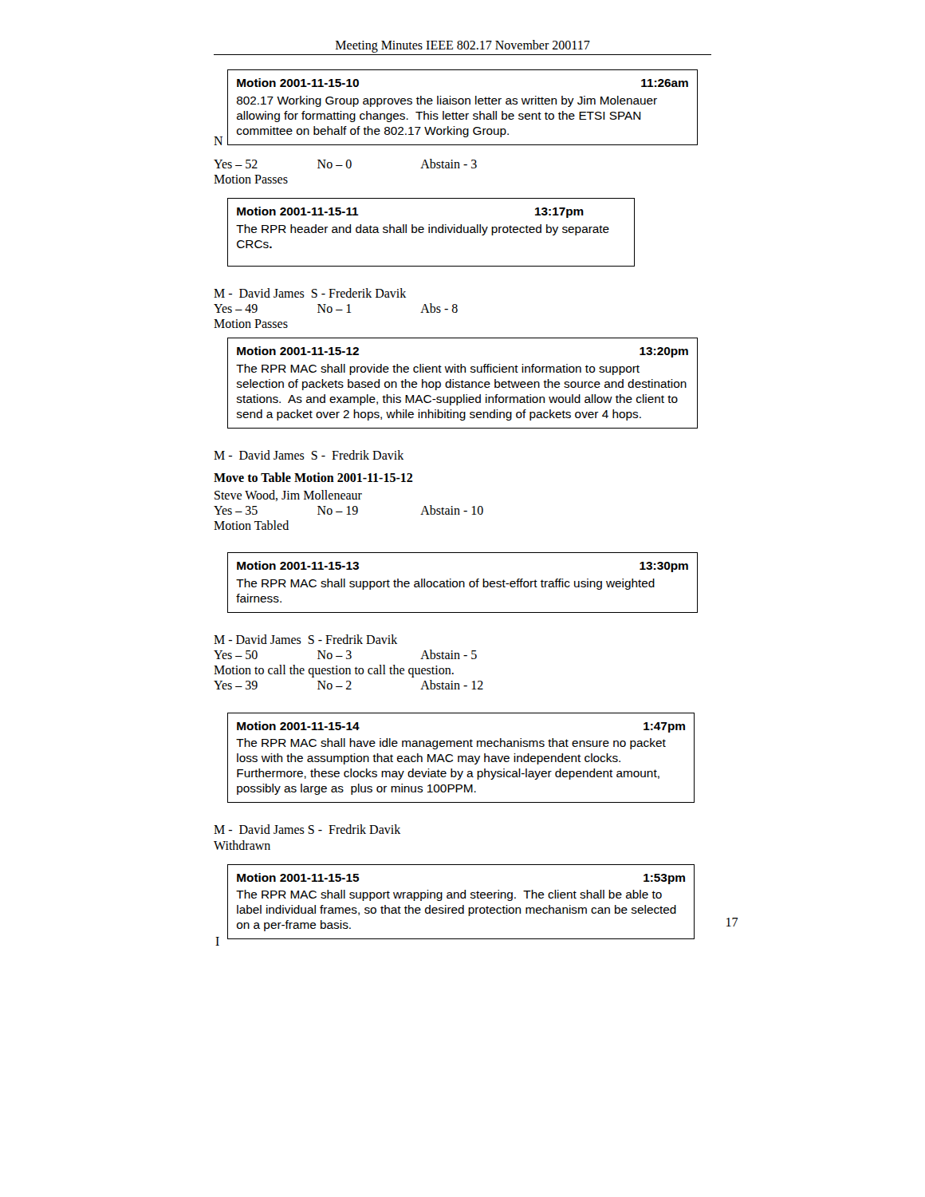Meeting Minutes IEEE 802.17 November 200117
Motion 2001-11-15-1011:26am
802.17 Working Group approves the liaison letter as written by Jim Molenauer allowing for formatting changes. This letter shall be sent to the ETSI SPAN committee on behalf of the 802.17 Working Group.
N
Yes – 52 No – 0 Abstain - 3 Motion Passes
Motion 2001-11-15-1113:17pm
The RPR header and data shall be individually protected by separate CRCs.
M - David James S - Frederik Davik Yes – 49 No – 1 Abs - 8 Motion Passes
Motion 2001-11-15-1213:20pm
The RPR MAC shall provide the client with sufficient information to support selection of packets based on the hop distance between the source and destination stations. As and example, this MAC-supplied information would allow the client to send a packet over 2 hops, while inhibiting sending of packets over 4 hops.
M - David James S - Fredrik Davik
Move to Table Motion 2001-11-15-12
Steve Wood, Jim Molleneaur Yes – 35 No – 19 Abstain - 10 Motion Tabled
Motion 2001-11-15-1313:30pm
The RPR MAC shall support the allocation of best-effort traffic using weighted fairness.
M - David James S - Fredrik Davik Yes – 50 No – 3 Abstain - 5 Motion to call the question to call the question. Yes – 39 No – 2 Abstain - 12
Motion 2001-11-15-141:47pm
The RPR MAC shall have idle management mechanisms that ensure no packet loss with the assumption that each MAC may have independent clocks. Furthermore, these clocks may deviate by a physical-layer dependent amount, possibly as large as plus or minus 100PPM.
M - David James S - Fredrik Davik Withdrawn
Motion 2001-11-15-151:53pm
The RPR MAC shall support wrapping and steering. The client shall be able to label individual frames, so that the desired protection mechanism can be selected on a per-frame basis.
I
17